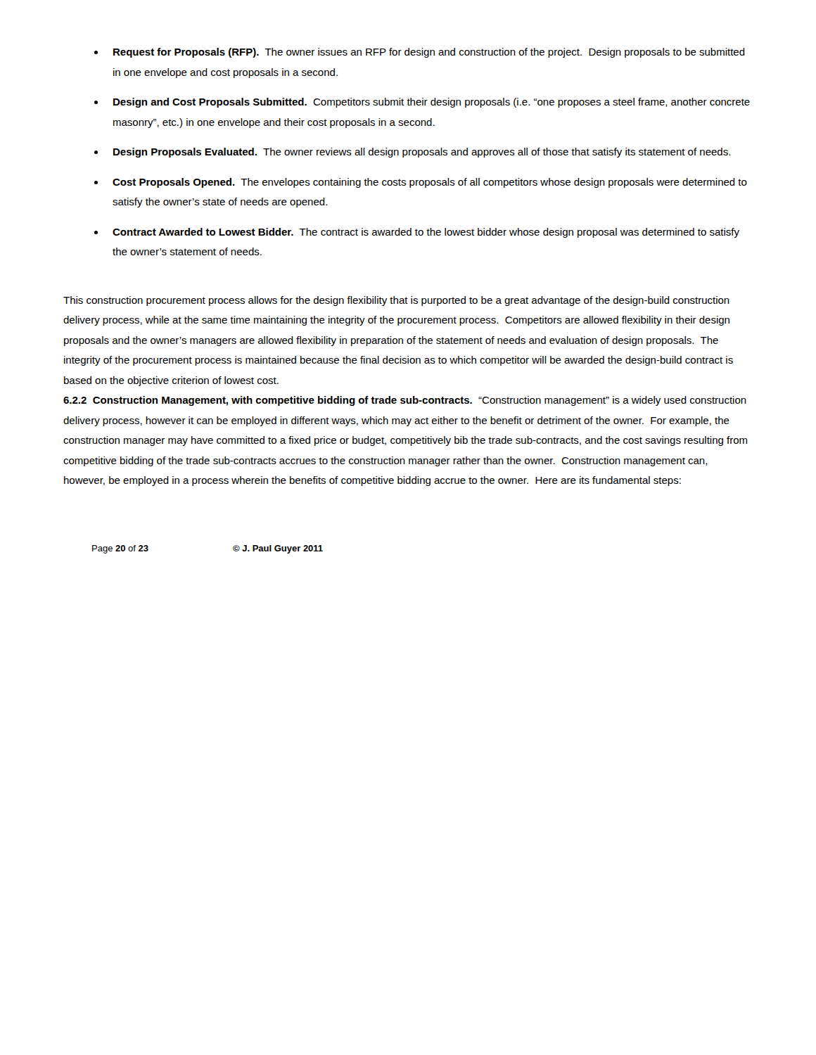Request for Proposals (RFP). The owner issues an RFP for design and construction of the project. Design proposals to be submitted in one envelope and cost proposals in a second.
Design and Cost Proposals Submitted. Competitors submit their design proposals (i.e. “one proposes a steel frame, another concrete masonry”, etc.) in one envelope and their cost proposals in a second.
Design Proposals Evaluated. The owner reviews all design proposals and approves all of those that satisfy its statement of needs.
Cost Proposals Opened. The envelopes containing the costs proposals of all competitors whose design proposals were determined to satisfy the owner’s state of needs are opened.
Contract Awarded to Lowest Bidder. The contract is awarded to the lowest bidder whose design proposal was determined to satisfy the owner’s statement of needs.
This construction procurement process allows for the design flexibility that is purported to be a great advantage of the design-build construction delivery process, while at the same time maintaining the integrity of the procurement process. Competitors are allowed flexibility in their design proposals and the owner’s managers are allowed flexibility in preparation of the statement of needs and evaluation of design proposals. The integrity of the procurement process is maintained because the final decision as to which competitor will be awarded the design-build contract is based on the objective criterion of lowest cost.
6.2.2 Construction Management, with competitive bidding of trade sub-contracts. “Construction management” is a widely used construction delivery process, however it can be employed in different ways, which may act either to the benefit or detriment of the owner. For example, the construction manager may have committed to a fixed price or budget, competitively bib the trade sub-contracts, and the cost savings resulting from competitive bidding of the trade sub-contracts accrues to the construction manager rather than the owner. Construction management can, however, be employed in a process wherein the benefits of competitive bidding accrue to the owner. Here are its fundamental steps:
Page 20 of 23 © J. Paul Guyer 2011